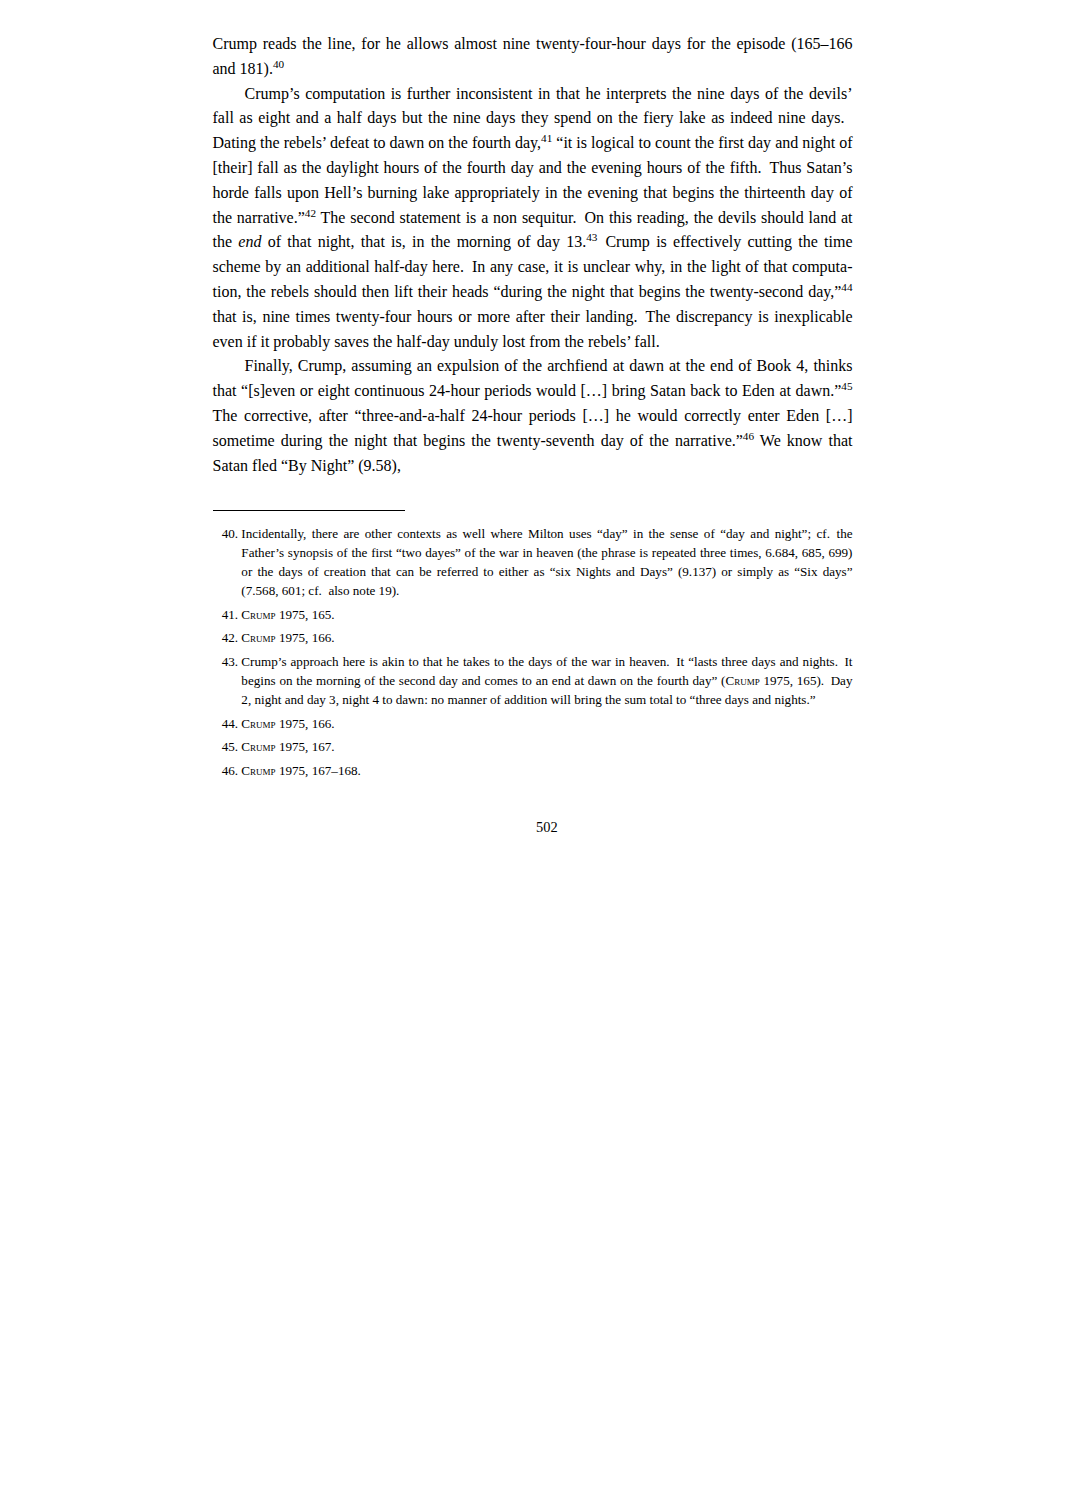Crump reads the line, for he allows almost nine twenty-four-hour days for the episode (165–166 and 181).40
Crump’s computation is further inconsistent in that he interprets the nine days of the devils’ fall as eight and a half days but the nine days they spend on the fiery lake as indeed nine days. Dating the rebels’ defeat to dawn on the fourth day,41 “it is logical to count the first day and night of [their] fall as the daylight hours of the fourth day and the evening hours of the fifth. Thus Satan’s horde falls upon Hell’s burning lake appropriately in the evening that begins the thirteenth day of the narrative.”42 The second statement is a non sequitur. On this reading, the devils should land at the end of that night, that is, in the morning of day 13.43 Crump is effectively cutting the time scheme by an additional half-day here. In any case, it is unclear why, in the light of that computation, the rebels should then lift their heads “during the night that begins the twenty-second day,”44 that is, nine times twenty-four hours or more after their landing. The discrepancy is inexplicable even if it probably saves the half-day unduly lost from the rebels’ fall.
Finally, Crump, assuming an expulsion of the archfiend at dawn at the end of Book 4, thinks that “[s]even or eight continuous 24-hour periods would […] bring Satan back to Eden at dawn.”45 The corrective, after “three-and-a-half 24-hour periods […] he would correctly enter Eden […] sometime during the night that begins the twenty-seventh day of the narrative.”46 We know that Satan fled “By Night” (9.58),
Incidentally, there are other contexts as well where Milton uses “day” in the sense of “day and night”; cf. the Father’s synopsis of the first “two dayes” of the war in heaven (the phrase is repeated three times, 6.684, 685, 699) or the days of creation that can be referred to either as “six Nights and Days” (9.137) or simply as “Six days” (7.568, 601; cf. also note 19).
Crump 1975, 165.
Crump 1975, 166.
Crump’s approach here is akin to that he takes to the days of the war in heaven. It “lasts three days and nights. It begins on the morning of the second day and comes to an end at dawn on the fourth day” (Crump 1975, 165). Day 2, night and day 3, night 4 to dawn: no manner of addition will bring the sum total to “three days and nights.”
Crump 1975, 166.
Crump 1975, 167.
Crump 1975, 167–168.
502